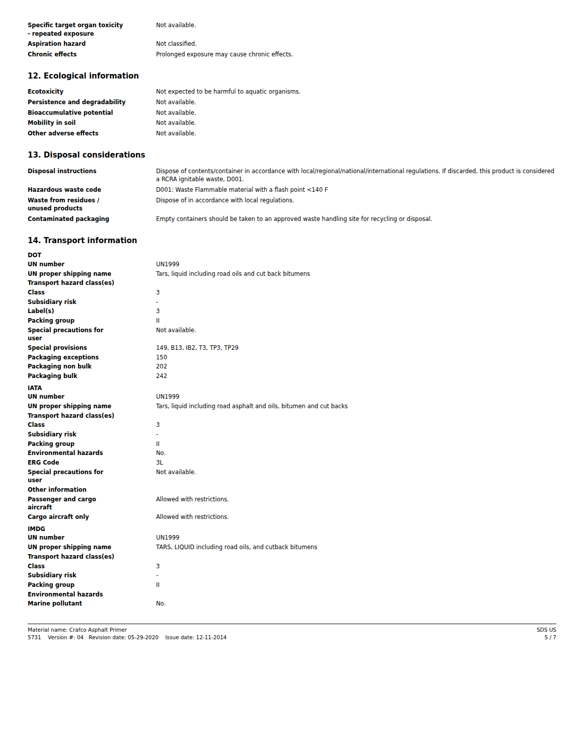| Specific target organ toxicity - repeated exposure | Not available. |
| Aspiration hazard | Not classified. |
| Chronic effects | Prolonged exposure may cause chronic effects. |
12. Ecological information
| Ecotoxicity | Not expected to be harmful to aquatic organisms. |
| Persistence and degradability | Not available. |
| Bioaccumulative potential | Not available. |
| Mobility in soil | Not available. |
| Other adverse effects | Not available. |
13. Disposal considerations
| Disposal instructions | Dispose of contents/container in accordance with local/regional/national/international regulations. If discarded, this product is considered a RCRA ignitable waste, D001. |
| Hazardous waste code | D001: Waste Flammable material with a flash point <140 F |
| Waste from residues / unused products | Dispose of in accordance with local regulations. |
| Contaminated packaging | Empty containers should be taken to an approved waste handling site for recycling or disposal. |
14. Transport information
DOT
| UN number | UN1999 |
| UN proper shipping name | Tars, liquid including road oils and cut back bitumens |
| Transport hazard class(es) | |
| Class | 3 |
| Subsidiary risk | - |
| Label(s) | 3 |
| Packing group | II |
| Special precautions for user | Not available. |
| Special provisions | 149, B13, IB2, T3, TP3, TP29 |
| Packaging exceptions | 150 |
| Packaging non bulk | 202 |
| Packaging bulk | 242 |
IATA
| UN number | UN1999 |
| UN proper shipping name | Tars, liquid including road asphalt and oils, bitumen and cut backs |
| Transport hazard class(es) | |
| Class | 3 |
| Subsidiary risk | - |
| Packing group | II |
| Environmental hazards | No. |
| ERG Code | 3L |
| Special precautions for user | Not available. |
| Other information | |
| Passenger and cargo aircraft | Allowed with restrictions. |
| Cargo aircraft only | Allowed with restrictions. |
IMDG
| UN number | UN1999 |
| UN proper shipping name | TARS, LIQUID including road oils, and cutback bitumens |
| Transport hazard class(es) | |
| Class | 3 |
| Subsidiary risk | - |
| Packing group | II |
| Environmental hazards | |
| Marine pollutant | No. |
Material name: Crafco Asphalt Primer
SDS US
5731 Version #: 04 Revision date: 05-29-2020 Issue date: 12-11-2014
5 / 7